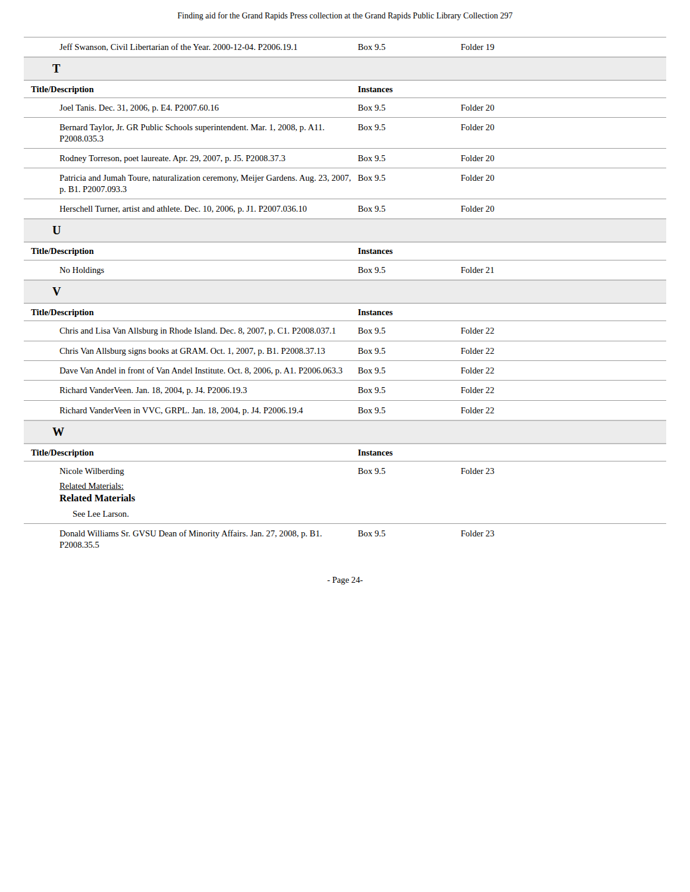Finding aid for the Grand Rapids Press collection at the Grand Rapids Public Library Collection 297
| Jeff Swanson, Civil Libertarian of the Year. 2000-12-04. P2006.19.1 | Box 9.5 | Folder 19 | |
| T |
| Title/Description | Instances | | |
| Joel Tanis. Dec. 31, 2006, p. E4. P2007.60.16 | Box 9.5 | Folder 20 | |
| Bernard Taylor, Jr. GR Public Schools superintendent. Mar. 1, 2008, p. A11. P2008.035.3 | Box 9.5 | Folder 20 | |
| Rodney Torreson, poet laureate. Apr. 29, 2007, p. J5. P2008.37.3 | Box 9.5 | Folder 20 | |
| Patricia and Jumah Toure, naturalization ceremony, Meijer Gardens. Aug. 23, 2007, p. B1. P2007.093.3 | Box 9.5 | Folder 20 | |
| Herschell Turner, artist and athlete. Dec. 10, 2006, p. J1. P2007.036.10 | Box 9.5 | Folder 20 | |
| U |
| Title/Description | Instances | | |
| No Holdings | Box 9.5 | Folder 21 | |
| V |
| Title/Description | Instances | | |
| Chris and Lisa Van Allsburg in Rhode Island. Dec. 8, 2007, p. C1. P2008.037.1 | Box 9.5 | Folder 22 | |
| Chris Van Allsburg signs books at GRAM. Oct. 1, 2007, p. B1. P2008.37.13 | Box 9.5 | Folder 22 | |
| Dave Van Andel in front of Van Andel Institute. Oct. 8, 2006, p. A1. P2006.063.3 | Box 9.5 | Folder 22 | |
| Richard VanderVeen. Jan. 18, 2004, p. J4. P2006.19.3 | Box 9.5 | Folder 22 | |
| Richard VanderVeen in VVC, GRPL. Jan. 18, 2004, p. J4. P2006.19.4 | Box 9.5 | Folder 22 | |
| W |
| Title/Description | Instances | | |
| Nicole Wilberding Related Materials: Related Materials See Lee Larson. | Box 9.5 | Folder 23 | |
| Donald Williams Sr. GVSU Dean of Minority Affairs. Jan. 27, 2008, p. B1. P2008.35.5 | Box 9.5 | Folder 23 | |
- Page 24-